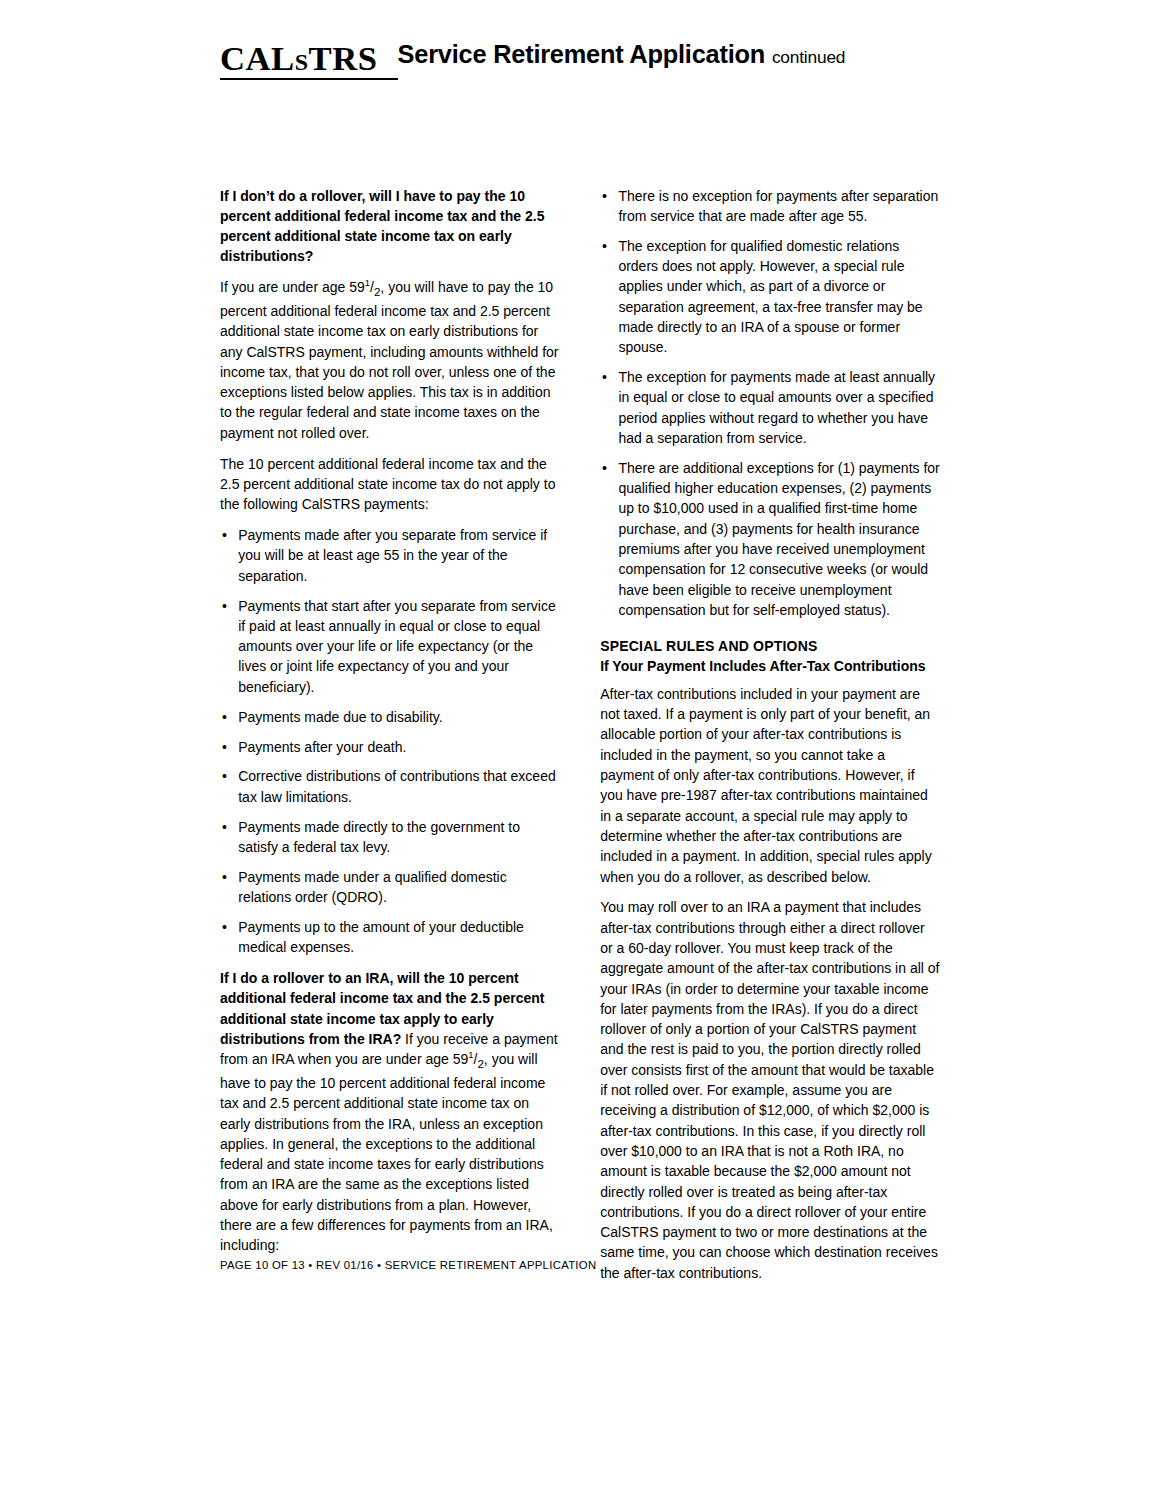CALSTRS
Service Retirement Application continued
If I don’t do a rollover, will I have to pay the 10 percent additional federal income tax and the 2.5 percent additional state income tax on early distributions?
If you are under age 591/2, you will have to pay the 10 percent additional federal income tax and 2.5 percent additional state income tax on early distributions for any CalSTRS payment, including amounts withheld for income tax, that you do not roll over, unless one of the exceptions listed below applies. This tax is in addition to the regular federal and state income taxes on the payment not rolled over.
The 10 percent additional federal income tax and the 2.5 percent additional state income tax do not apply to the following CalSTRS payments:
Payments made after you separate from service if you will be at least age 55 in the year of the separation.
Payments that start after you separate from service if paid at least annually in equal or close to equal amounts over your life or life expectancy (or the lives or joint life expectancy of you and your beneficiary).
Payments made due to disability.
Payments after your death.
Corrective distributions of contributions that exceed tax law limitations.
Payments made directly to the government to satisfy a federal tax levy.
Payments made under a qualified domestic relations order (QDRO).
Payments up to the amount of your deductible medical expenses.
If I do a rollover to an IRA, will the 10 percent additional federal income tax and the 2.5 percent additional state income tax apply to early distributions from the IRA? If you receive a payment from an IRA when you are under age 591/2, you will have to pay the 10 percent additional federal income tax and 2.5 percent additional state income tax on early distributions from the IRA, unless an exception applies. In general, the exceptions to the additional federal and state income taxes for early distributions from an IRA are the same as the exceptions listed above for early distributions from a plan. However, there are a few differences for payments from an IRA, including:
There is no exception for payments after separation from service that are made after age 55.
The exception for qualified domestic relations orders does not apply. However, a special rule applies under which, as part of a divorce or separation agreement, a tax-free transfer may be made directly to an IRA of a spouse or former spouse.
The exception for payments made at least annually in equal or close to equal amounts over a specified period applies without regard to whether you have had a separation from service.
There are additional exceptions for (1) payments for qualified higher education expenses, (2) payments up to $10,000 used in a qualified first-time home purchase, and (3) payments for health insurance premiums after you have received unemployment compensation for 12 consecutive weeks (or would have been eligible to receive unemployment compensation but for self-employed status).
Special Rules and Options
If Your Payment Includes After-Tax Contributions
After-tax contributions included in your payment are not taxed. If a payment is only part of your benefit, an allocable portion of your after-tax contributions is included in the payment, so you cannot take a payment of only after-tax contributions. However, if you have pre-1987 after-tax contributions maintained in a separate account, a special rule may apply to determine whether the after-tax contributions are included in a payment. In addition, special rules apply when you do a rollover, as described below.
You may roll over to an IRA a payment that includes after-tax contributions through either a direct rollover or a 60-day rollover. You must keep track of the aggregate amount of the after-tax contributions in all of your IRAs (in order to determine your taxable income for later payments from the IRAs). If you do a direct rollover of only a portion of your CalSTRS payment and the rest is paid to you, the portion directly rolled over consists first of the amount that would be taxable if not rolled over. For example, assume you are receiving a distribution of $12,000, of which $2,000 is after-tax contributions. In this case, if you directly roll over $10,000 to an IRA that is not a Roth IRA, no amount is taxable because the $2,000 amount not directly rolled over is treated as being after-tax contributions. If you do a direct rollover of your entire CalSTRS payment to two or more destinations at the same time, you can choose which destination receives the after-tax contributions.
PAGE 10 OF 13 • REV 01/16 • SERVICE RETIREMENT APPLICATION